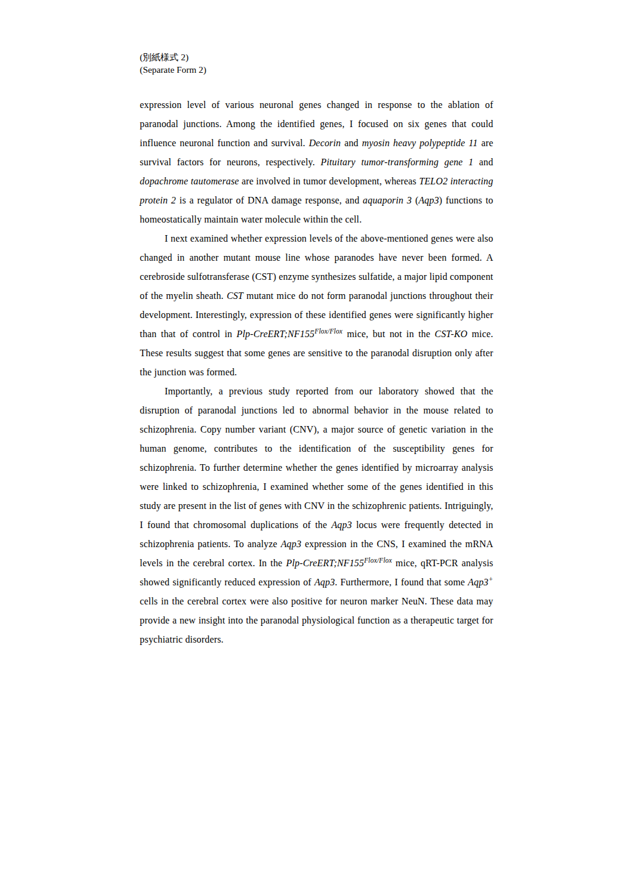(別紙様式 2)
(Separate Form 2)
expression level of various neuronal genes changed in response to the ablation of paranodal junctions. Among the identified genes, I focused on six genes that could influence neuronal function and survival. Decorin and myosin heavy polypeptide 11 are survival factors for neurons, respectively. Pituitary tumor-transforming gene 1 and dopachrome tautomerase are involved in tumor development, whereas TELO2 interacting protein 2 is a regulator of DNA damage response, and aquaporin 3 (Aqp3) functions to homeostatically maintain water molecule within the cell.
I next examined whether expression levels of the above-mentioned genes were also changed in another mutant mouse line whose paranodes have never been formed. A cerebroside sulfotransferase (CST) enzyme synthesizes sulfatide, a major lipid component of the myelin sheath. CST mutant mice do not form paranodal junctions throughout their development. Interestingly, expression of these identified genes were significantly higher than that of control in Plp-CreERT;NF155Flox/Flox mice, but not in the CST-KO mice. These results suggest that some genes are sensitive to the paranodal disruption only after the junction was formed.
Importantly, a previous study reported from our laboratory showed that the disruption of paranodal junctions led to abnormal behavior in the mouse related to schizophrenia. Copy number variant (CNV), a major source of genetic variation in the human genome, contributes to the identification of the susceptibility genes for schizophrenia. To further determine whether the genes identified by microarray analysis were linked to schizophrenia, I examined whether some of the genes identified in this study are present in the list of genes with CNV in the schizophrenic patients. Intriguingly, I found that chromosomal duplications of the Aqp3 locus were frequently detected in schizophrenia patients. To analyze Aqp3 expression in the CNS, I examined the mRNA levels in the cerebral cortex. In the Plp-CreERT;NF155Flox/Flox mice, qRT-PCR analysis showed significantly reduced expression of Aqp3. Furthermore, I found that some Aqp3+ cells in the cerebral cortex were also positive for neuron marker NeuN. These data may provide a new insight into the paranodal physiological function as a therapeutic target for psychiatric disorders.